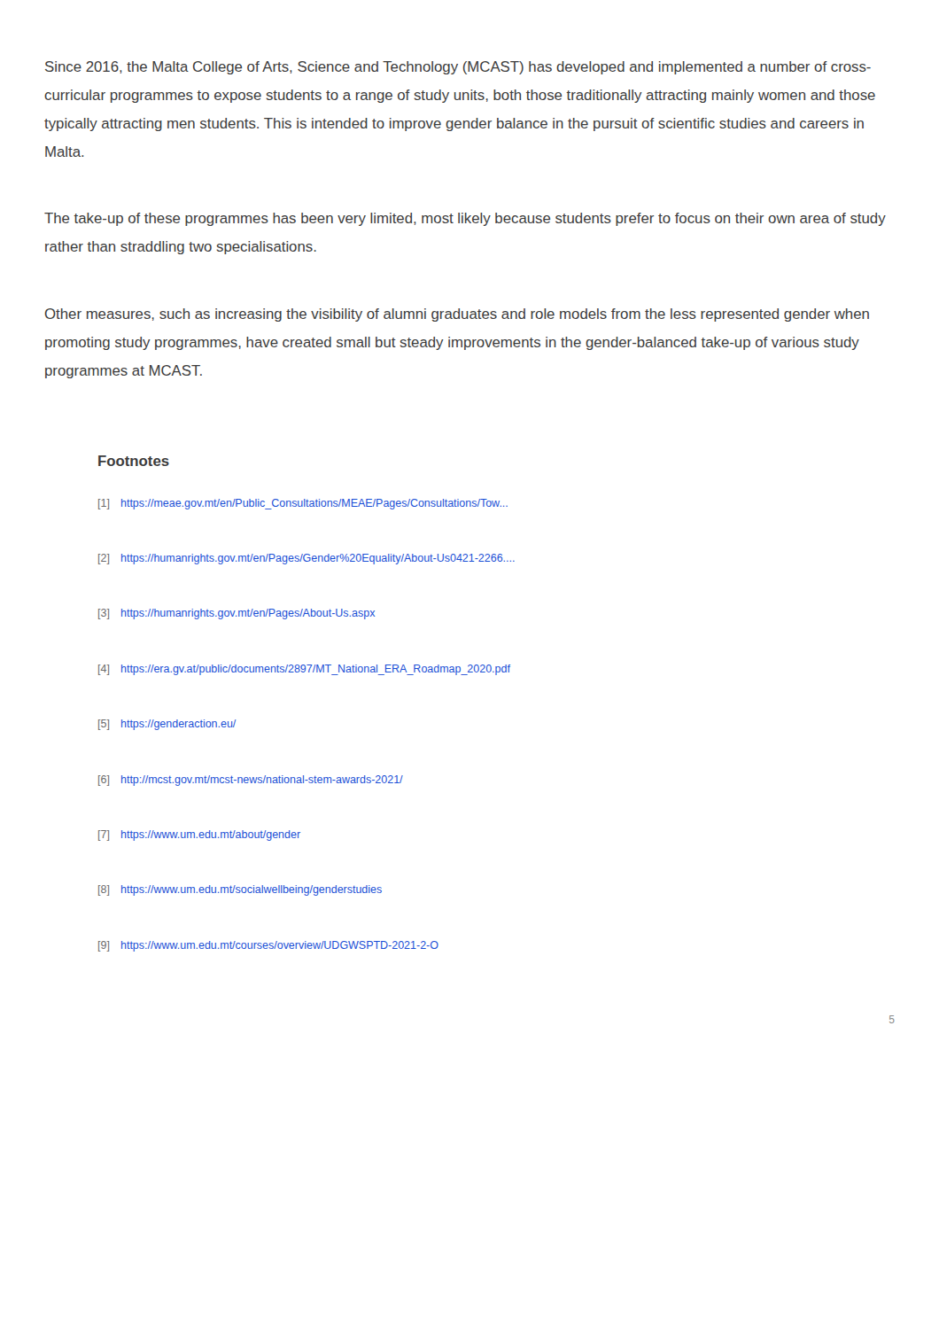Since 2016, the Malta College of Arts, Science and Technology (MCAST) has developed and implemented a number of cross-curricular programmes to expose students to a range of study units, both those traditionally attracting mainly women and those typically attracting men students. This is intended to improve gender balance in the pursuit of scientific studies and careers in Malta.
The take-up of these programmes has been very limited, most likely because students prefer to focus on their own area of study rather than straddling two specialisations.
Other measures, such as increasing the visibility of alumni graduates and role models from the less represented gender when promoting study programmes, have created small but steady improvements in the gender-balanced take-up of various study programmes at MCAST.
Footnotes
https://meae.gov.mt/en/Public_Consultations/MEAE/Pages/Consultations/Tow...
https://humanrights.gov.mt/en/Pages/Gender%20Equality/About-Us0421-2266....
https://humanrights.gov.mt/en/Pages/About-Us.aspx
https://era.gv.at/public/documents/2897/MT_National_ERA_Roadmap_2020.pdf
https://genderaction.eu/
http://mcst.gov.mt/mcst-news/national-stem-awards-2021/
https://www.um.edu.mt/about/gender
https://www.um.edu.mt/socialwellbeing/genderstudies
https://www.um.edu.mt/courses/overview/UDGWSPTD-2021-2-O
5